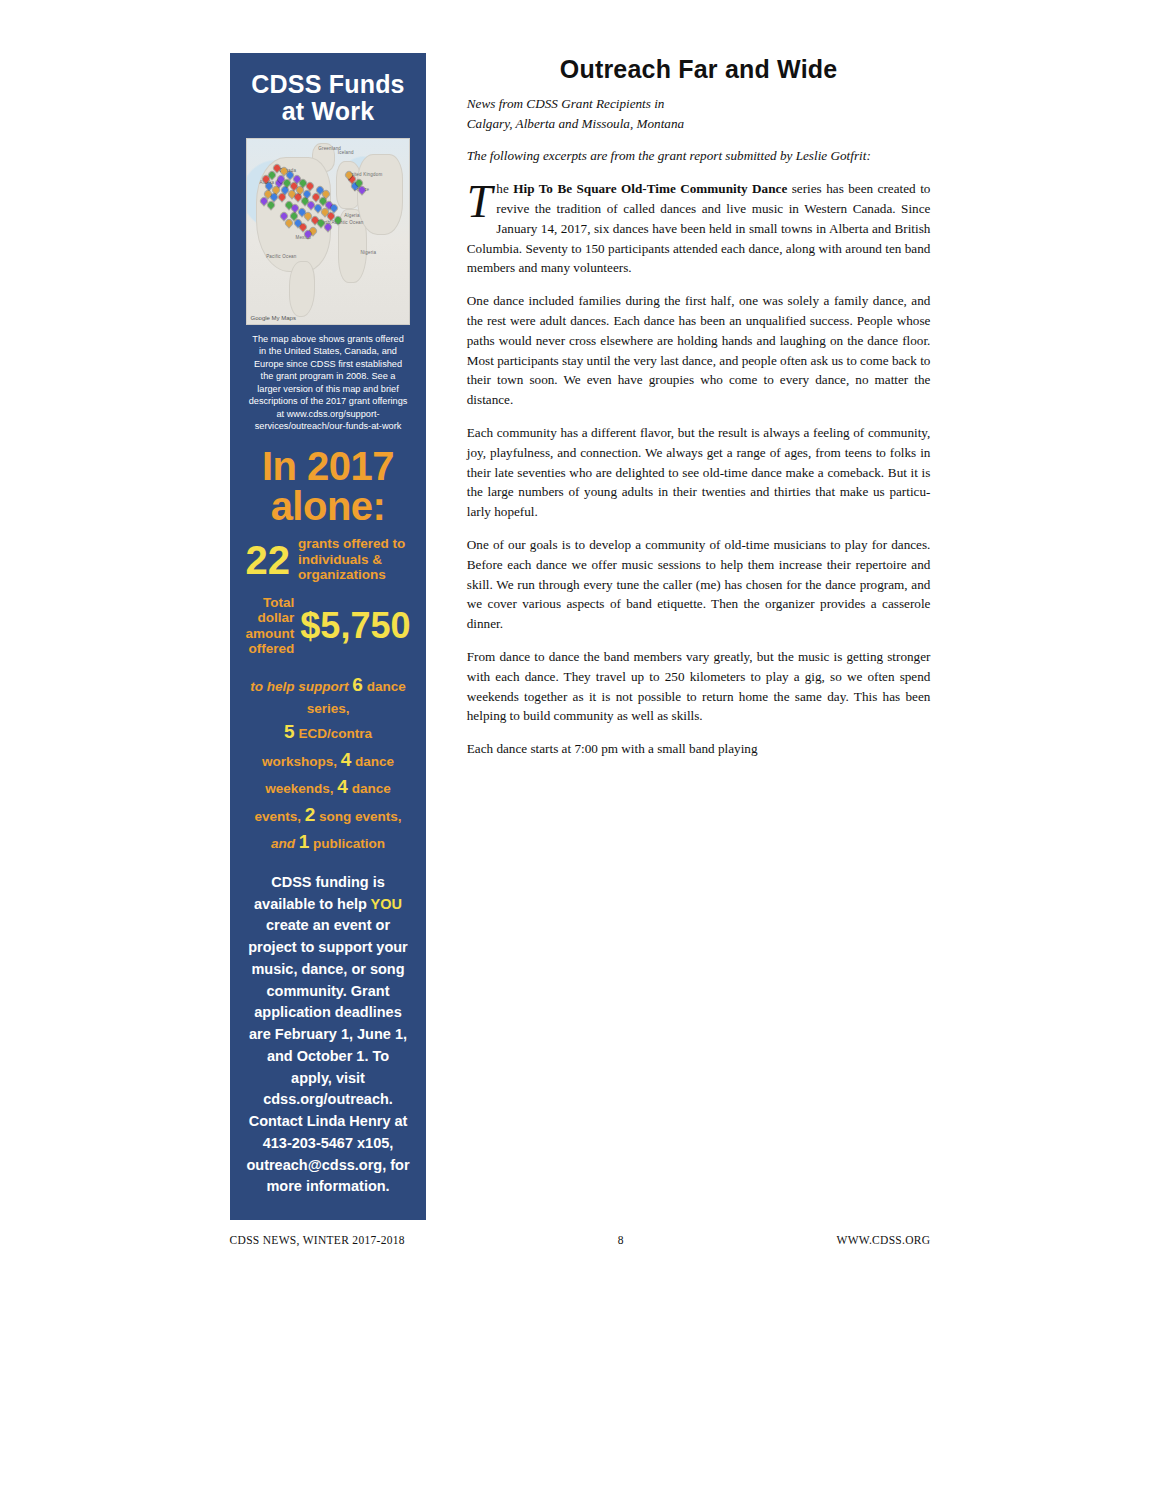CDSS Funds at Work
Greenland Iceland Canada United Kingdom France Mexico Algeria North Atlantic Ocean Pacific Ocean Nigeria Alaska Google My Maps
The map above shows grants offered in the United States, Canada, and Europe since CDSS first established the grant program in 2008. See a larger version of this map and brief descriptions of the 2017 grant offerings at www.cdss.org/support-services/outreach/our-funds-at-work
In 2017 alone:
22 grants offered to
individuals & organizations
Total dollar
amount offered $5,750
to help support 6 dance series,
5 ECD/contra workshops, 4 dance weekends, 4 dance events, 2 song events, and 1 publication
CDSS funding is available to help YOU create an event or project to support your music, dance, or song community. Grant application deadlines are February 1, June 1, and October 1. To apply, visit cdss.org/outreach. Contact Linda Henry at 413-203-5467 x105, outreach@cdss.org, for more information.
Outreach Far and Wide
News from CDSS Grant Recipients in
Calgary, Alberta and Missoula, Montana
The following excerpts are from the grant report submitted by Leslie Gotfrit:
The Hip To Be Square Old-Time Community Dance series has been created to revive the tradition of called dances and live music in Western Canada. Since January 14, 2017, six dances have been held in small towns in Alberta and British Columbia. Seventy to 150 participants attended each dance, along with around ten band members and many volunteers.
One dance included families during the first half, one was solely a family dance, and the rest were adult dances. Each dance has been an unqualified success. People whose paths would never cross elsewhere are holding hands and laughing on the dance floor. Most participants stay until the very last dance, and people often ask us to come back to their town soon. We even have groupies who come to every dance, no matter the distance.
Each community has a different flavor, but the result is always a feeling of community, joy, playfulness, and connection. We always get a range of ages, from teens to folks in their late seventies who are delighted to see old-time dance make a comeback. But it is the large numbers of young adults in their twenties and thirties that make us particularly hopeful.
One of our goals is to develop a community of old-time musicians to play for dances. Before each dance we offer music sessions to help them increase their repertoire and skill. We run through every tune the caller (me) has chosen for the dance program, and we cover various aspects of band etiquette. Then the organizer provides a casserole dinner.
From dance to dance the band members vary greatly, but the music is getting stronger with each dance. They travel up to 250 kilometers to play a gig, so we often spend weekends together as it is not possible to return home the same day. This has been helping to build community as well as skills.
Each dance starts at 7:00 pm with a small band playing
CDSS NEWS, WINTER 2017-2018
8
WWW.CDSS.ORG